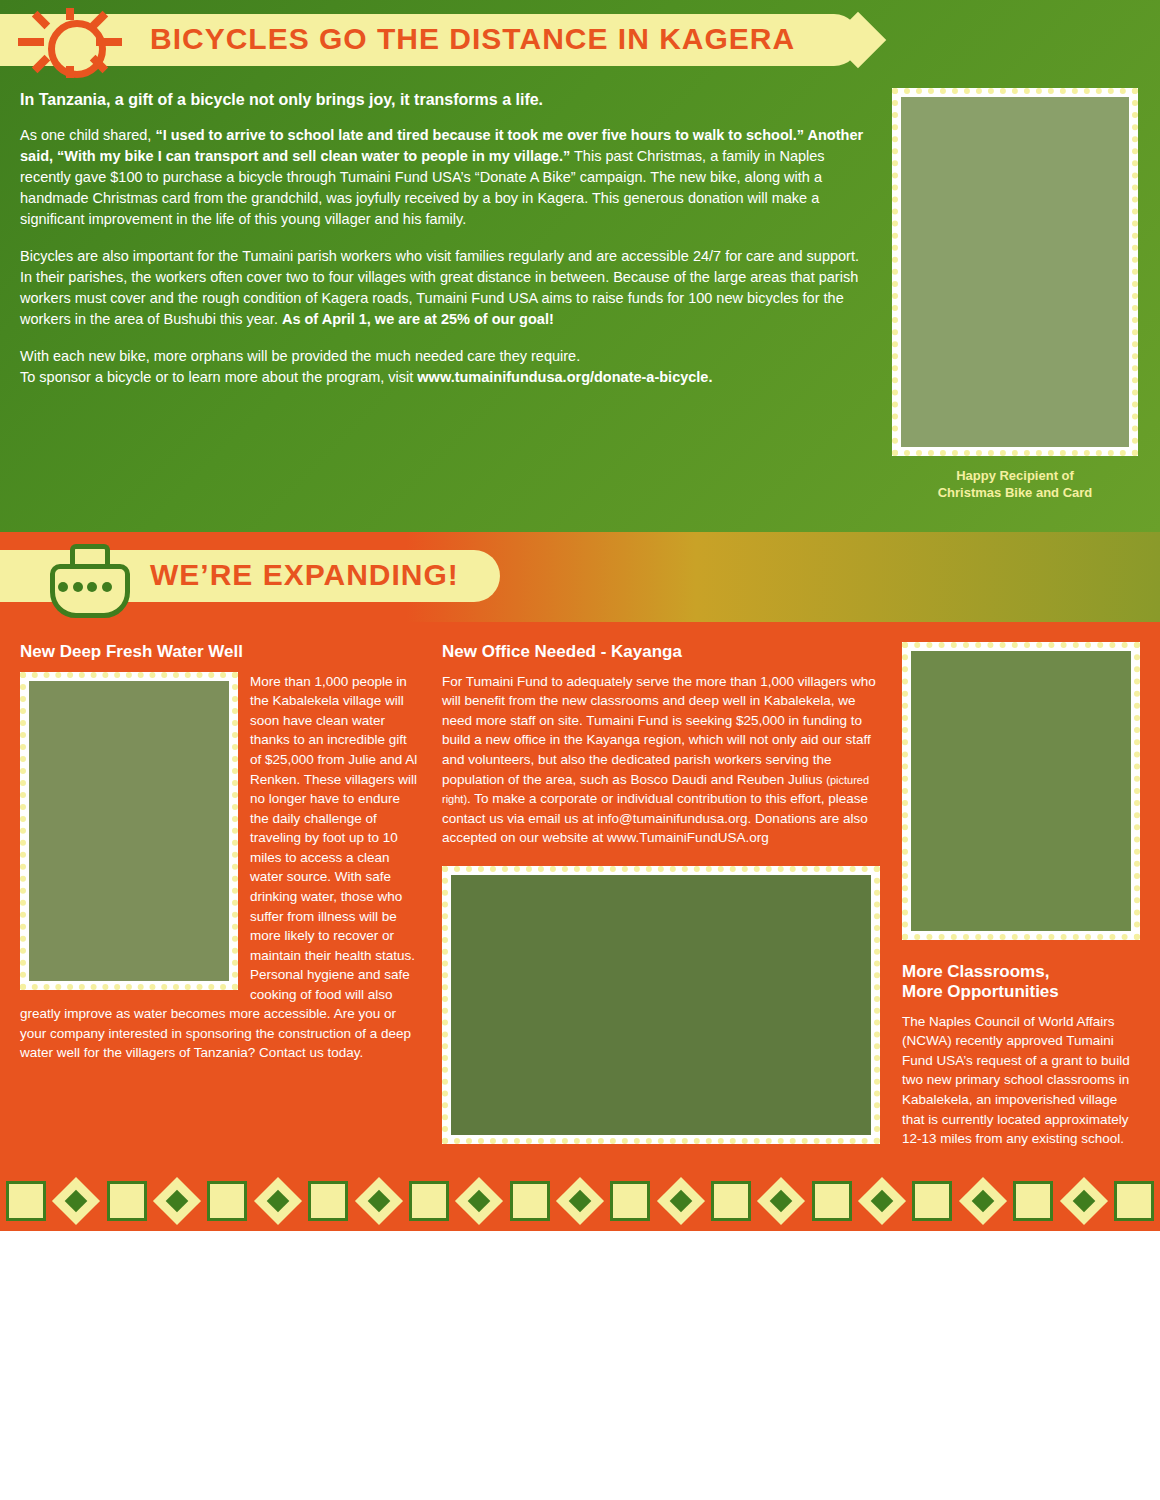Bicycles Go the Distance in Kagera
In Tanzania, a gift of a bicycle not only brings joy, it transforms a life.
As one child shared, “I used to arrive to school late and tired because it took me over five hours to walk to school.” Another said, “With my bike I can transport and sell clean water to people in my village.” This past Christmas, a family in Naples recently gave $100 to purchase a bicycle through Tumaini Fund USA’s “Donate A Bike” campaign. The new bike, along with a handmade Christmas card from the grandchild, was joyfully received by a boy in Kagera. This generous donation will make a significant improvement in the life of this young villager and his family.
Bicycles are also important for the Tumaini parish workers who visit families regularly and are accessible 24/7 for care and support. In their parishes, the workers often cover two to four villages with great distance in between. Because of the large areas that parish workers must cover and the rough condition of Kagera roads, Tumaini Fund USA aims to raise funds for 100 new bicycles for the workers in the area of Bushubi this year. As of April 1, we are at 25% of our goal!
With each new bike, more orphans will be provided the much needed care they require.
To sponsor a bicycle or to learn more about the program, visit www.tumainifundusa.org/donate-a-bicycle.
Happy Recipient of
Christmas Bike and Card
We’re Expanding!
New Deep Fresh Water Well
More than 1,000 people in the Kabalekela village will soon have clean water thanks to an incredible gift of $25,000 from Julie and Al Renken. These villagers will no longer have to endure the daily challenge of traveling by foot up to 10 miles to access a clean water source. With safe drinking water, those who suffer from illness will be more likely to recover or maintain their health status. Personal hygiene and safe cooking of food will also greatly improve as water becomes more accessible. Are you or your company interested in sponsoring the construction of a deep water well for the villagers of Tanzania? Contact us today.
New Office Needed - Kayanga
For Tumaini Fund to adequately serve the more than 1,000 villagers who will benefit from the new classrooms and deep well in Kabalekela, we need more staff on site. Tumaini Fund is seeking $25,000 in funding to build a new office in the Kayanga region, which will not only aid our staff and volunteers, but also the dedicated parish workers serving the population of the area, such as Bosco Daudi and Reuben Julius (pictured right). To make a corporate or individual contribution to this effort, please contact us via email us at info@tumainifundusa.org. Donations are also accepted on our website at www.TumainiFundUSA.org
More Classrooms,
More Opportunities
The Naples Council of World Affairs (NCWA) recently approved Tumaini Fund USA’s request of a grant to build two new primary school classrooms in Kabalekela, an impoverished village that is currently located approximately 12-13 miles from any existing school.